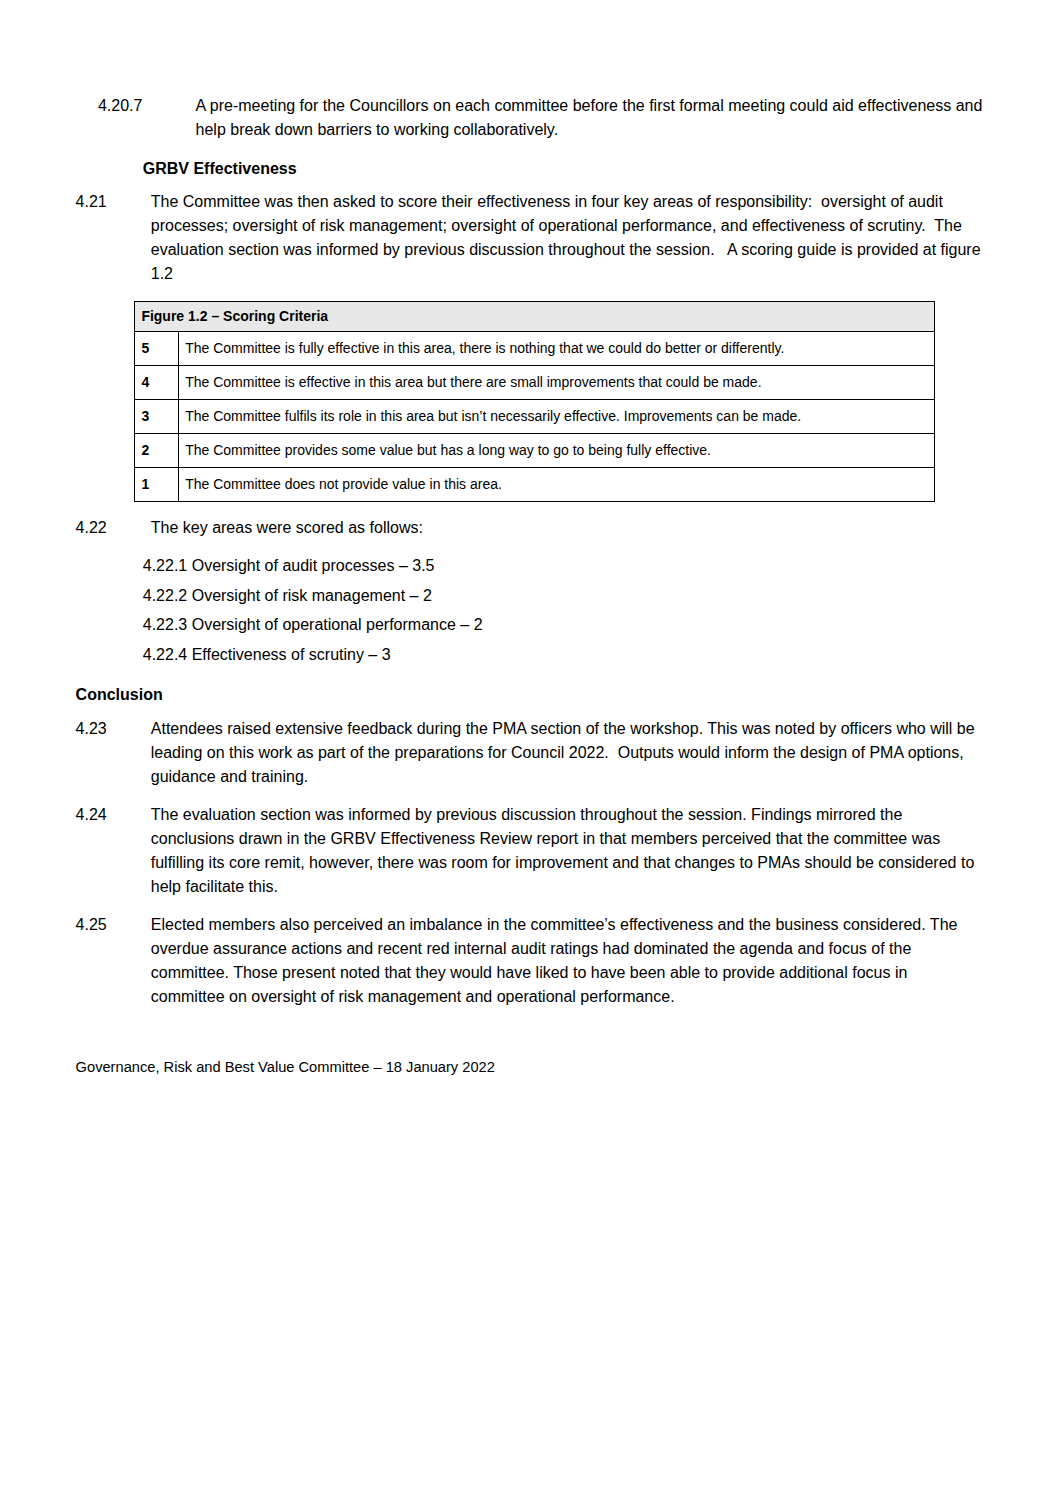4.20.7
A pre-meeting for the Councillors on each committee before the first formal meeting could aid effectiveness and help break down barriers to working collaboratively.
GRBV Effectiveness
4.21
The Committee was then asked to score their effectiveness in four key areas of responsibility: oversight of audit processes; oversight of risk management; oversight of operational performance, and effectiveness of scrutiny. The evaluation section was informed by previous discussion throughout the session. A scoring guide is provided at figure 1.2
Figure 1.2 – Scoring Criteria
| 5 | The Committee is fully effective in this area, there is nothing that we could do better or differently. |
| 4 | The Committee is effective in this area but there are small improvements that could be made. |
| 3 | The Committee fulfils its role in this area but isn’t necessarily effective. Improvements can be made. |
| 2 | The Committee provides some value but has a long way to go to being fully effective. |
| 1 | The Committee does not provide value in this area. |
4.22
The key areas were scored as follows:
4.22.1 Oversight of audit processes – 3.5
4.22.2 Oversight of risk management – 2
4.22.3 Oversight of operational performance – 2
4.22.4 Effectiveness of scrutiny – 3
Conclusion
4.23
Attendees raised extensive feedback during the PMA section of the workshop. This was noted by officers who will be leading on this work as part of the preparations for Council 2022. Outputs would inform the design of PMA options, guidance and training.
4.24
The evaluation section was informed by previous discussion throughout the session. Findings mirrored the conclusions drawn in the GRBV Effectiveness Review report in that members perceived that the committee was fulfilling its core remit, however, there was room for improvement and that changes to PMAs should be considered to help facilitate this.
4.25
Elected members also perceived an imbalance in the committee’s effectiveness and the business considered. The overdue assurance actions and recent red internal audit ratings had dominated the agenda and focus of the committee. Those present noted that they would have liked to have been able to provide additional focus in committee on oversight of risk management and operational performance.
Governance, Risk and Best Value Committee – 18 January 2022